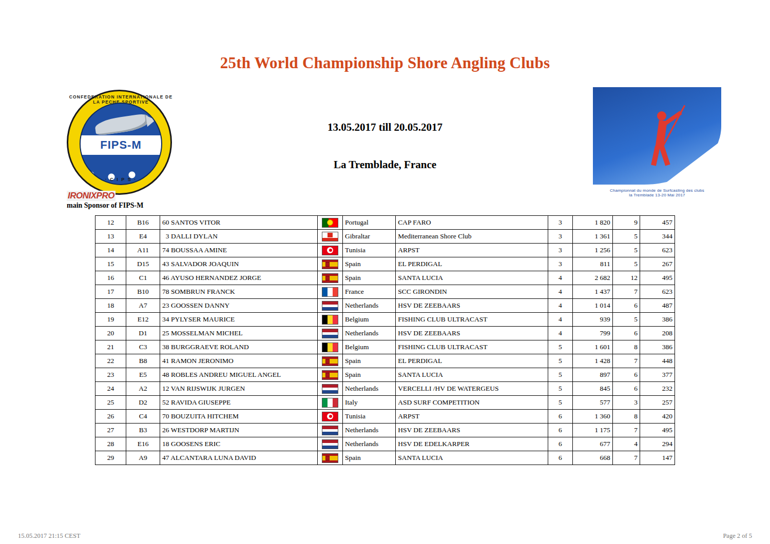25th World Championship Shore Angling Clubs
CONFEDERATION INTERNATIONALE DE LA PECHE SPORTIVE
FIPS-M
· C I P S ·
IRONIXPRO
main Sponsor of FIPS-M
Championnat du monde de Surfcasting des clubs
la Tremblade 13-20 Mai 2017
13.05.2017 till 20.05.2017
La Tremblade, France
| 12 | B16 | 60 SANTOS VITOR | | Portugal | CAP FARO | 3 | 1 820 | 9 | 457 |
| 13 | E4 | 3 DALLI DYLAN | | Gibraltar | Mediterranean Shore Club | 3 | 1 361 | 5 | 344 |
| 14 | A11 | 74 BOUSSAA AMINE | | Tunisia | ARPST | 3 | 1 256 | 5 | 623 |
| 15 | D15 | 43 SALVADOR JOAQUIN | | Spain | EL PERDIGAL | 3 | 811 | 5 | 267 |
| 16 | C1 | 46 AYUSO HERNANDEZ JORGE | | Spain | SANTA LUCIA | 4 | 2 682 | 12 | 495 |
| 17 | B10 | 78 SOMBRUN FRANCK | | France | SCC GIRONDIN | 4 | 1 437 | 7 | 623 |
| 18 | A7 | 23 GOOSSEN DANNY | | Netherlands | HSV DE ZEEBAARS | 4 | 1 014 | 6 | 487 |
| 19 | E12 | 34 PYLYSER MAURICE | | Belgium | FISHING CLUB ULTRACAST | 4 | 939 | 5 | 386 |
| 20 | D1 | 25 MOSSELMAN MICHEL | | Netherlands | HSV DE ZEEBAARS | 4 | 799 | 6 | 208 |
| 21 | C3 | 38 BURGGRAEVE ROLAND | | Belgium | FISHING CLUB ULTRACAST | 5 | 1 601 | 8 | 386 |
| 22 | B8 | 41 RAMON JERONIMO | | Spain | EL PERDIGAL | 5 | 1 428 | 7 | 448 |
| 23 | E5 | 48 ROBLES ANDREU MIGUEL ANGEL | | Spain | SANTA LUCIA | 5 | 897 | 6 | 377 |
| 24 | A2 | 12 VAN RIJSWIJK JURGEN | | Netherlands | VERCELLI /HV DE WATERGEUS | 5 | 845 | 6 | 232 |
| 25 | D2 | 52 RAVIDA GIUSEPPE | | Italy | ASD SURF COMPETITION | 5 | 577 | 3 | 257 |
| 26 | C4 | 70 BOUZUITA HITCHEM | | Tunisia | ARPST | 6 | 1 360 | 8 | 420 |
| 27 | B3 | 26 WESTDORP MARTIJN | | Netherlands | HSV DE ZEEBAARS | 6 | 1 175 | 7 | 495 |
| 28 | E16 | 18 GOOSENS ERIC | | Netherlands | HSV DE EDELKARPER | 6 | 677 | 4 | 294 |
| 29 | A9 | 47 ALCANTARA LUNA DAVID | | Spain | SANTA LUCIA | 6 | 668 | 7 | 147 |
15.05.2017 21:15 CEST Page 2 of 5